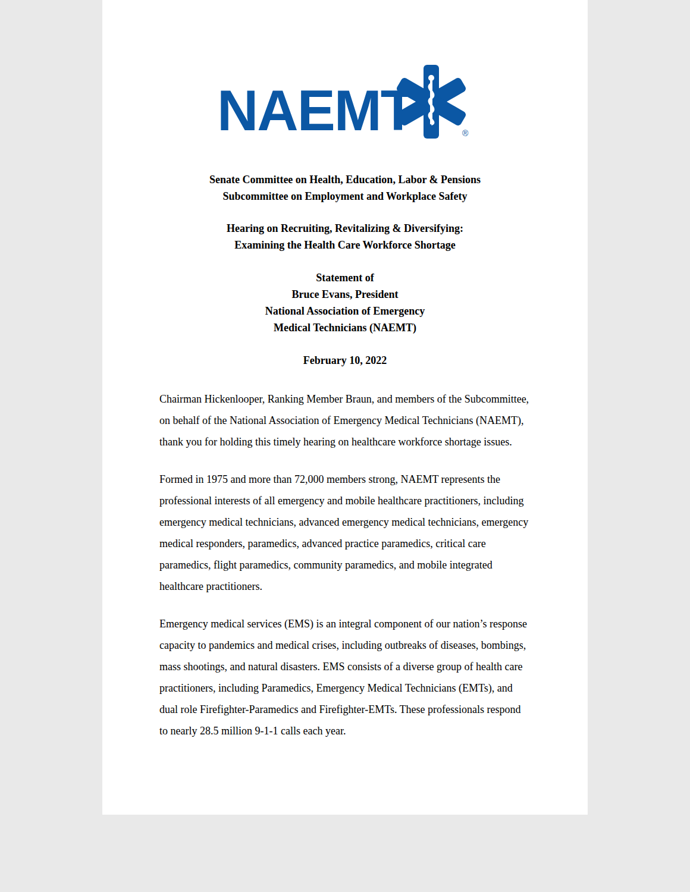NAEMT ®
Senate Committee on Health, Education, Labor & Pensions
Subcommittee on Employment and Workplace Safety
Hearing on Recruiting, Revitalizing & Diversifying:
Examining the Health Care Workforce Shortage
Statement of
Bruce Evans, President
National Association of Emergency
Medical Technicians (NAEMT)
February 10, 2022
Chairman Hickenlooper, Ranking Member Braun, and members of the Subcommittee, on behalf of the National Association of Emergency Medical Technicians (NAEMT), thank you for holding this timely hearing on healthcare workforce shortage issues.
Formed in 1975 and more than 72,000 members strong, NAEMT represents the professional interests of all emergency and mobile healthcare practitioners, including emergency medical technicians, advanced emergency medical technicians, emergency medical responders, paramedics, advanced practice paramedics, critical care paramedics, flight paramedics, community paramedics, and mobile integrated healthcare practitioners.
Emergency medical services (EMS) is an integral component of our nation’s response capacity to pandemics and medical crises, including outbreaks of diseases, bombings, mass shootings, and natural disasters. EMS consists of a diverse group of health care practitioners, including Paramedics, Emergency Medical Technicians (EMTs), and dual role Firefighter-Paramedics and Firefighter-EMTs. These professionals respond to nearly 28.5 million 9-1-1 calls each year.